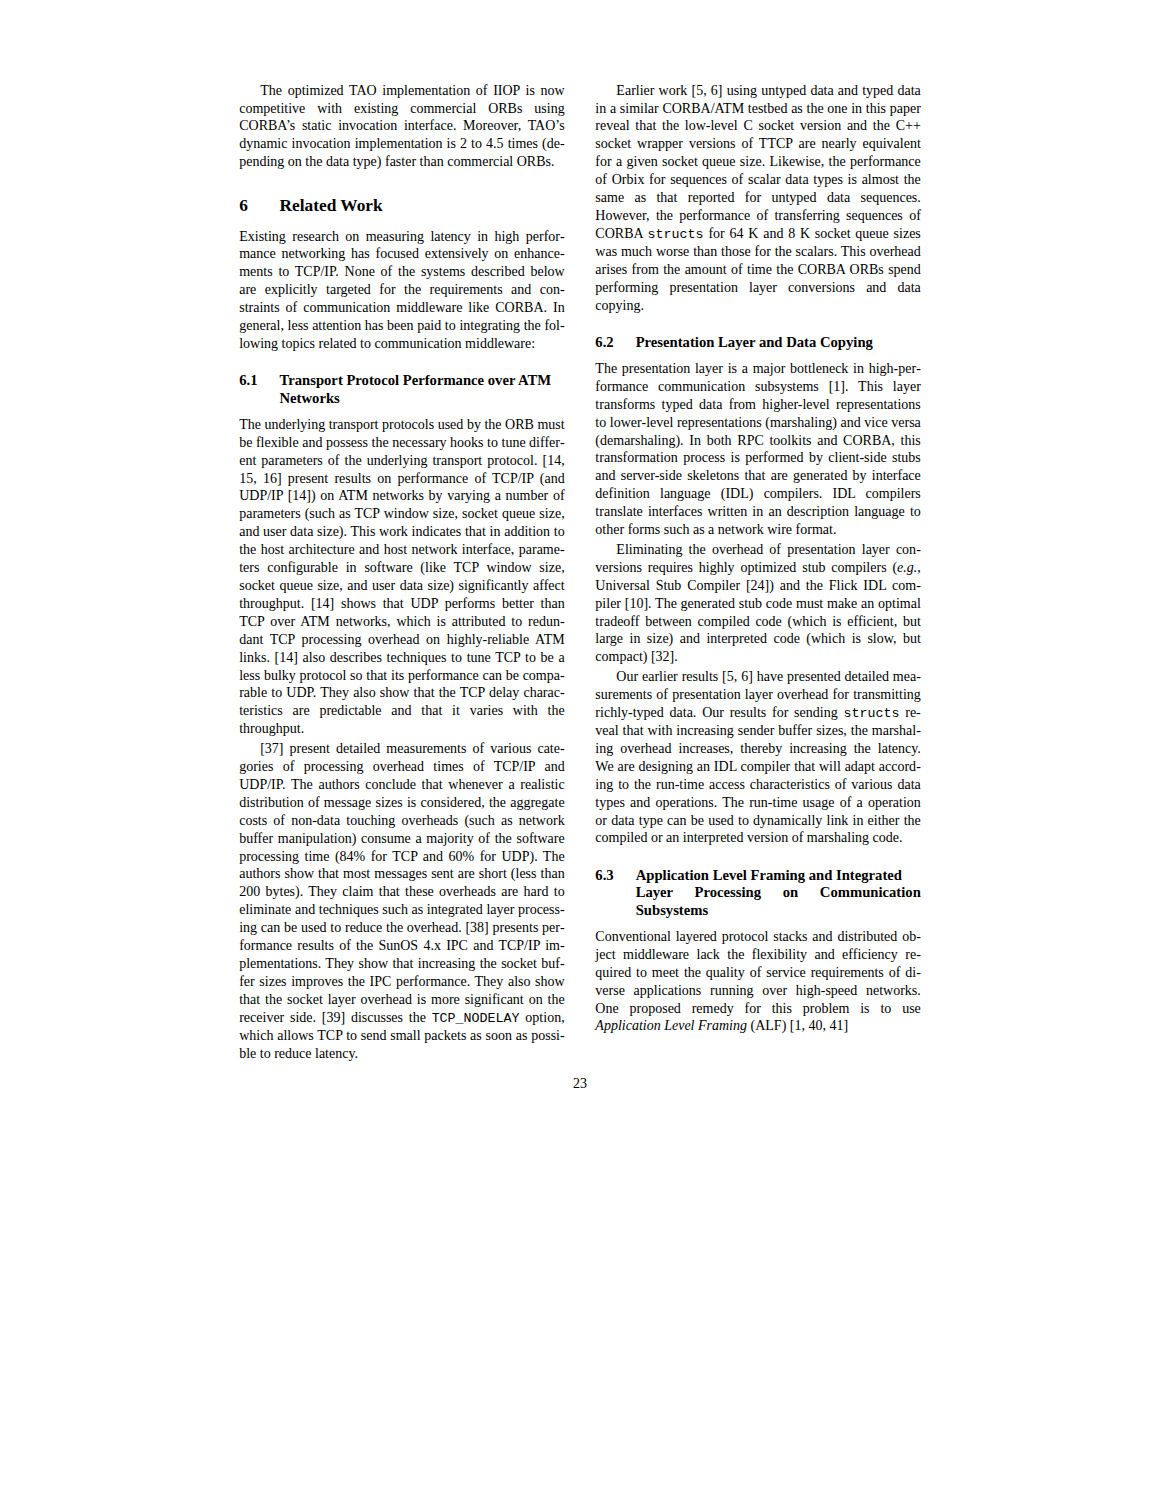The optimized TAO implementation of IIOP is now competitive with existing commercial ORBs using CORBA’s static invocation interface. Moreover, TAO’s dynamic invocation implementation is 2 to 4.5 times (depending on the data type) faster than commercial ORBs.
6 Related Work
Existing research on measuring latency in high performance networking has focused extensively on enhancements to TCP/IP. None of the systems described below are explicitly targeted for the requirements and constraints of communication middleware like CORBA. In general, less attention has been paid to integrating the following topics related to communication middleware:
6.1 Transport Protocol Performance over ATMNetworks
The underlying transport protocols used by the ORB must be flexible and possess the necessary hooks to tune different parameters of the underlying transport protocol. [14, 15, 16] present results on performance of TCP/IP (and UDP/IP [14]) on ATM networks by varying a number of parameters (such as TCP window size, socket queue size, and user data size). This work indicates that in addition to the host architecture and host network interface, parameters configurable in software (like TCP window size, socket queue size, and user data size) significantly affect throughput. [14] shows that UDP performs better than TCP over ATM networks, which is attributed to redundant TCP processing overhead on highly-reliable ATM links. [14] also describes techniques to tune TCP to be a less bulky protocol so that its performance can be comparable to UDP. They also show that the TCP delay characteristics are predictable and that it varies with the throughput.
[37] present detailed measurements of various categories of processing overhead times of TCP/IP and UDP/IP. The authors conclude that whenever a realistic distribution of message sizes is considered, the aggregate costs of non-data touching overheads (such as network buffer manipulation) consume a majority of the software processing time (84% for TCP and 60% for UDP). The authors show that most messages sent are short (less than 200 bytes). They claim that these overheads are hard to eliminate and techniques such as integrated layer processing can be used to reduce the overhead. [38] presents performance results of the SunOS 4.x IPC and TCP/IP implementations. They show that increasing the socket buffer sizes improves the IPC performance. They also show that the socket layer overhead is more significant on the receiver side. [39] discusses the TCP_NODELAY option, which allows TCP to send small packets as soon as possible to reduce latency.
Earlier work [5, 6] using untyped data and typed data in a similar CORBA/ATM testbed as the one in this paper reveal that the low-level C socket version and the C++ socket wrapper versions of TTCP are nearly equivalent for a given socket queue size. Likewise, the performance of Orbix for sequences of scalar data types is almost the same as that reported for untyped data sequences. However, the performance of transferring sequences of CORBA structs for 64 K and 8 K socket queue sizes was much worse than those for the scalars. This overhead arises from the amount of time the CORBA ORBs spend performing presentation layer conversions and data copying.
6.2 Presentation Layer and Data Copying
The presentation layer is a major bottleneck in high-performance communication subsystems [1]. This layer transforms typed data from higher-level representations to lower-level representations (marshaling) and vice versa (demarshaling). In both RPC toolkits and CORBA, this transformation process is performed by client-side stubs and server-side skeletons that are generated by interface definition language (IDL) compilers. IDL compilers translate interfaces written in an description language to other forms such as a network wire format.
Eliminating the overhead of presentation layer conversions requires highly optimized stub compilers (e.g., Universal Stub Compiler [24]) and the Flick IDL compiler [10]. The generated stub code must make an optimal tradeoff between compiled code (which is efficient, but large in size) and interpreted code (which is slow, but compact) [32].
Our earlier results [5, 6] have presented detailed measurements of presentation layer overhead for transmitting richly-typed data. Our results for sending structs reveal that with increasing sender buffer sizes, the marshaling overhead increases, thereby increasing the latency. We are designing an IDL compiler that will adapt according to the run-time access characteristics of various data types and operations. The run-time usage of a operation or data type can be used to dynamically link in either the compiled or an interpreted version of marshaling code.
6.3 Application Level Framing and IntegratedLayer Processing on Communication Subsystems
Conventional layered protocol stacks and distributed object middleware lack the flexibility and efficiency required to meet the quality of service requirements of diverse applications running over high-speed networks. One proposed remedy for this problem is to use Application Level Framing (ALF) [1, 40, 41]
23